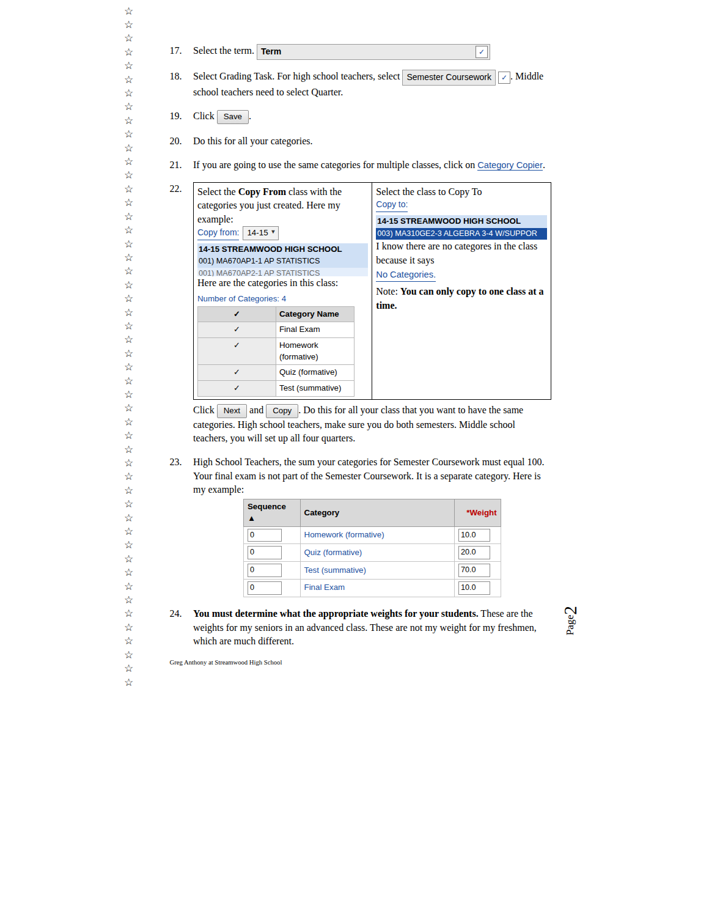☆☆☆☆☆ ☆☆☆☆☆ ☆☆☆☆☆ ☆☆☆☆☆ ☆☆☆☆☆ ☆☆☆☆☆ ☆☆☆☆☆ ☆☆☆☆☆ ☆☆☆☆☆ ☆☆☆☆☆
17. Select the term. Term✓
18. Select Grading Task. For high school teachers, select Semester Coursework✓. Middle school teachers need to select Quarter.
19. Click Save.
20. Do this for all your categories.
21. If you are going to use the same categories for multiple classes, click on Category Copier.
22.
| Select the Copy From class with the categories you just created. Here my example: Copy from: 14-15 14-15 STREAMWOOD HIGH SCHOOL 001) MA670AP1-1 AP STATISTICS 001) MA670AP2-1 AP STATISTICS Here are the categories in this class: Number of Categories: 4 / ✓ / Category Name / / ✓ / Final Exam / / ✓ / Homework (formative) / / ✓ / Quiz (formative) / / ✓ / Test (summative) / | Select the class to Copy To Copy to: 14-15 STREAMWOOD HIGH SCHOOL 003) MA310GE2-3 ALGEBRA 3-4 W/SUPPOR I know there are no categores in the class because it says No Categories. Note: You can only copy to one class at a time. |
Click Next and Copy. Do this for all your class that you want to have the same categories. High school teachers, make sure you do both semesters. Middle school teachers, you will set up all four quarters.
23. High School Teachers, the sum your categories for Semester Coursework must equal 100. Your final exam is not part of the Semester Coursework. It is a separate category. Here is my example:
| Sequence ▲ | Category | *Weight |
| --- | --- | --- |
| 0 | Homework (formative) | 10.0 |
| 0 | Quiz (formative) | 20.0 |
| 0 | Test (summative) | 70.0 |
| 0 | Final Exam | 10.0 |
24. You must determine what the appropriate weights for your students. These are the weights for my seniors in an advanced class. These are not my weight for my freshmen, which are much different.
Page2
Greg Anthony at Streamwood High School